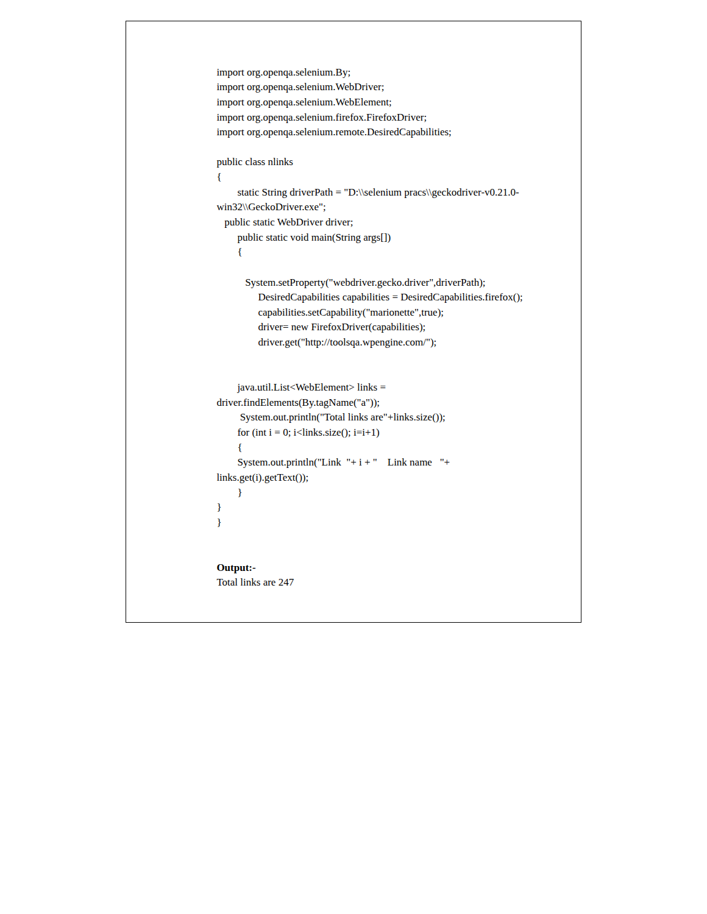import org.openqa.selenium.By;
import org.openqa.selenium.WebDriver;
import org.openqa.selenium.WebElement;
import org.openqa.selenium.firefox.FirefoxDriver;
import org.openqa.selenium.remote.DesiredCapabilities;
public class nlinks
{
        static String driverPath = "D:\\selenium pracs\\geckodriver-v0.21.0-win32\\GeckoDriver.exe";
   public static WebDriver driver;
        public static void main(String args[])
        {
           System.setProperty("webdriver.gecko.driver",driverPath);
                DesiredCapabilities capabilities = DesiredCapabilities.firefox();
                capabilities.setCapability("marionette",true);
                driver= new FirefoxDriver(capabilities);
                driver.get("http://toolsqa.wpengine.com/");
        java.util.List<WebElement> links = driver.findElements(By.tagName("a"));
         System.out.println("Total links are"+links.size());
        for (int i = 0; i<links.size(); i=i+1)
        {
        System.out.println("Link  "+ i + "    Link name   "+ links.get(i).getText());
        }
}
}
Output:-
Total links are 247